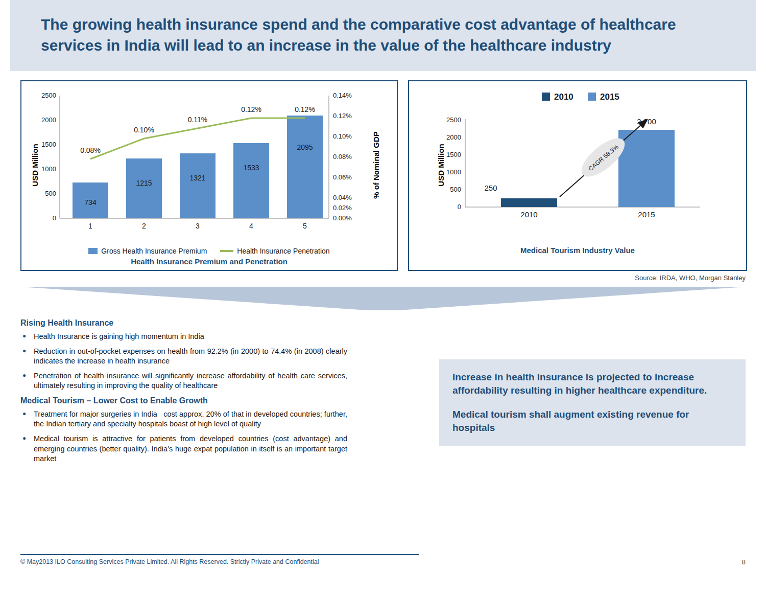The growing health insurance spend and the comparative cost advantage of healthcare services in India will lead to an increase in the value of the healthcare industry
2500 2000 1500 1000 500 0 0.14% 0.12% 0.10% 0.08% 0.06% 0.04% 0.02% 0.00% 734 1215 1321 1533 2095 0.08% 0.10% 0.11% 0.12% 0.12% 1 2 3 4 5 USD Million % of Nominal GDP
Gross Health Insurance Premium Health Insurance Penetration
Health Insurance Premium and Penetration
2010 2015 2500 2000 1500 1000 500 0 250 2,200 CAGR 58.3% 2010 2015 USD Million
Medical Tourism Industry Value
Source: IRDA, WHO, Morgan Stanley
Rising Health Insurance
Health Insurance is gaining high momentum in India
Reduction in out-of-pocket expenses on health from 92.2% (in 2000) to 74.4% (in 2008) clearly indicates the increase in health insurance
Penetration of health insurance will significantly increase affordability of health care services, ultimately resulting in improving the quality of healthcare
Medical Tourism – Lower Cost to Enable Growth
Treatment for major surgeries in India cost approx. 20% of that in developed countries; further, the Indian tertiary and specialty hospitals boast of high level of quality
Medical tourism is attractive for patients from developed countries (cost advantage) and emerging countries (better quality). India’s huge expat population in itself is an important target market
Increase in health insurance is projected to increase affordability resulting in higher healthcare expenditure.
Medical tourism shall augment existing revenue for hospitals
© May2013 ILO Consulting Services Private Limited. All Rights Reserved. Strictly Private and Confidential 8